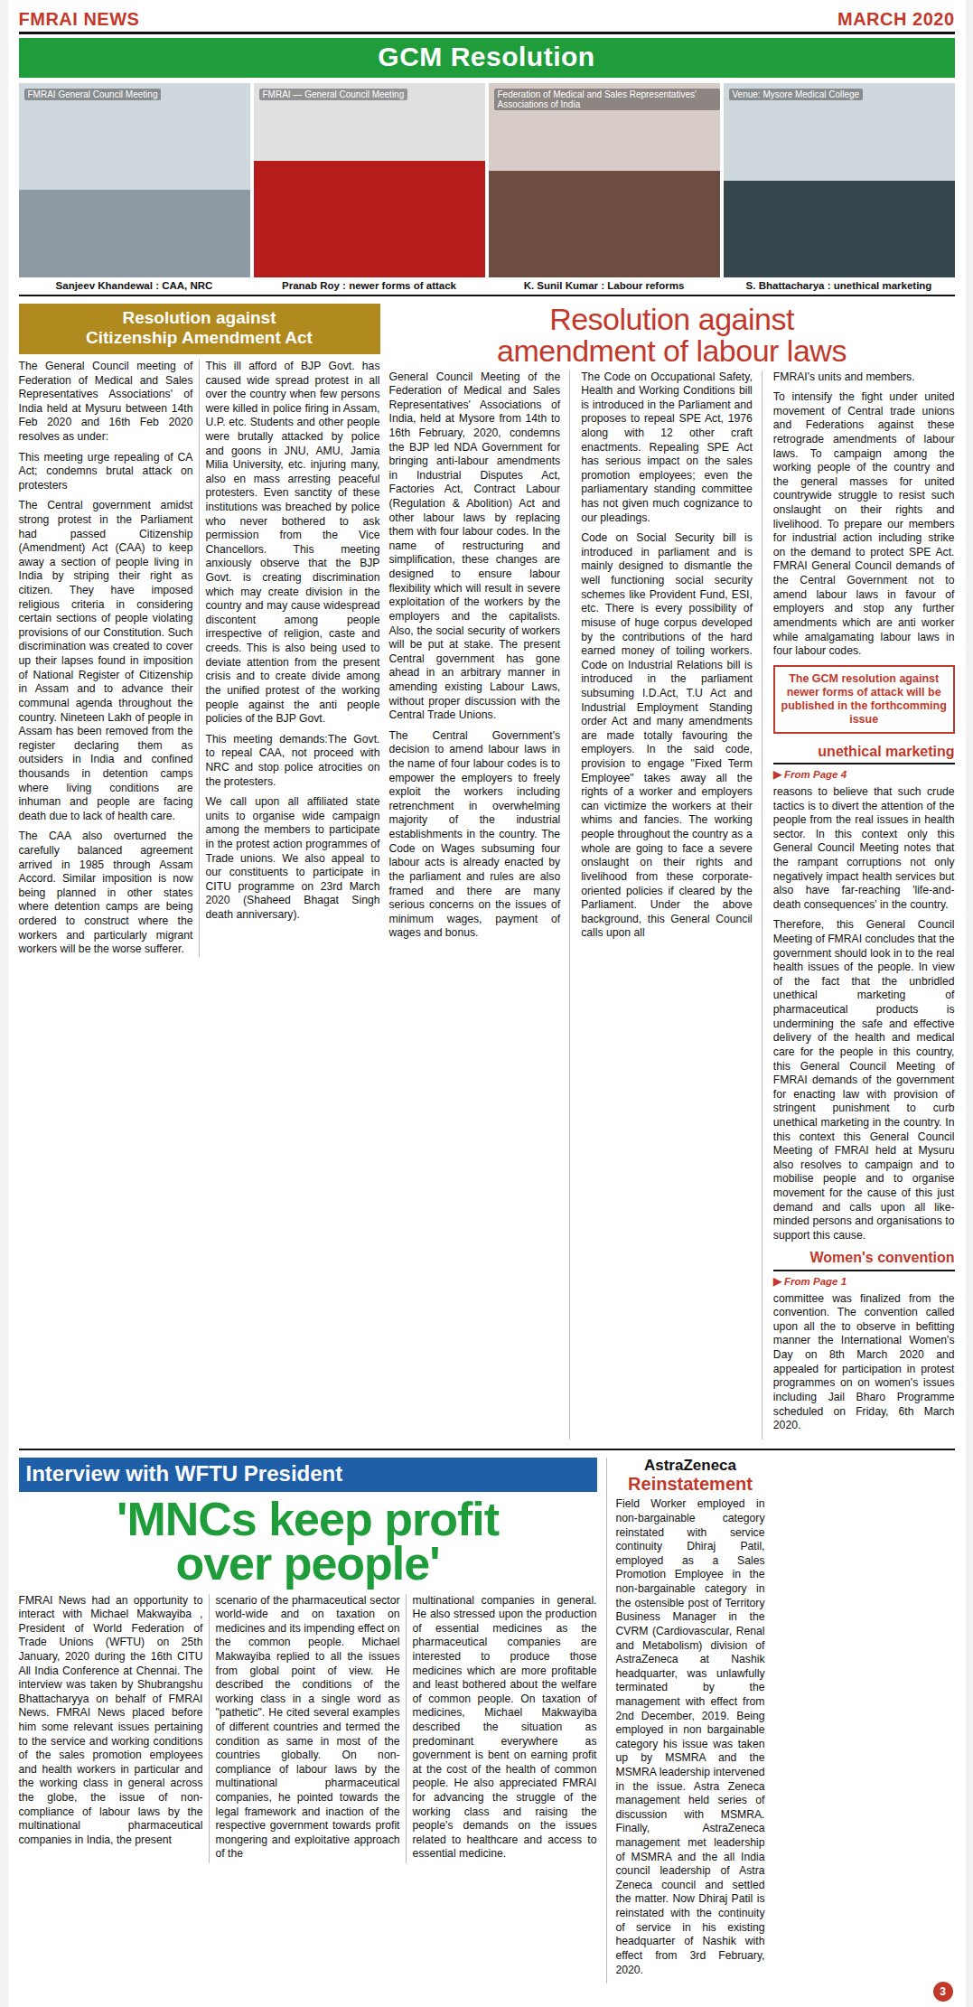FMRAI NEWS
MARCH 2020
GCM Resolution
FMRAI General Council Meeting
FMRAI — General Council Meeting
Federation of Medical and Sales Representatives' Associations of India
Venue: Mysore Medical College
Sanjeev Khandewal : CAA, NRC
Pranab Roy : newer forms of attack
K. Sunil Kumar : Labour reforms
S. Bhattacharya : unethical marketing
Resolution against
Citizenship Amendment Act
The General Council meeting of Federation of Medical and Sales Representatives Associations' of India held at Mysuru between 14th Feb 2020 and 16th Feb 2020 resolves as under:
This meeting urge repealing of CA Act; condemns brutal attack on protesters
The Central government amidst strong protest in the Parliament had passed Citizenship (Amendment) Act (CAA) to keep away a section of people living in India by striping their right as citizen. They have imposed religious criteria in considering certain sections of people violating provisions of our Constitution. Such discrimination was created to cover up their lapses found in imposition of National Register of Citizenship in Assam and to advance their communal agenda throughout the country. Nineteen Lakh of people in Assam has been removed from the register declaring them as outsiders in India and confined thousands in detention camps where living conditions are inhuman and people are facing death due to lack of health care.
The CAA also overturned the carefully balanced agreement arrived in 1985 through Assam Accord. Similar imposition is now being planned in other states where detention camps are being ordered to construct where the workers and particularly migrant workers will be the worse sufferer.
This ill afford of BJP Govt. has caused wide spread protest in all over the country when few persons were killed in police firing in Assam, U.P. etc. Students and other people were brutally attacked by police and goons in JNU, AMU, Jamia Milia University, etc. injuring many, also en mass arresting peaceful protesters. Even sanctity of these institutions was breached by police who never bothered to ask permission from the Vice Chancellors. This meeting anxiously observe that the BJP Govt. is creating discrimination which may create division in the country and may cause widespread discontent among people irrespective of religion, caste and creeds. This is also being used to deviate attention from the present crisis and to create divide among the unified protest of the working people against the anti people policies of the BJP Govt.
This meeting demands:The Govt. to repeal CAA, not proceed with NRC and stop police atrocities on the protesters.
We call upon all affiliated state units to organise wide campaign among the members to participate in the protest action programmes of Trade unions. We also appeal to our constituents to participate in CITU programme on 23rd March 2020 (Shaheed Bhagat Singh death anniversary).
Resolution against
amendment of labour laws
General Council Meeting of the Federation of Medical and Sales Representatives' Associations of India, held at Mysore from 14th to 16th February, 2020, condemns the BJP led NDA Government for bringing anti-labour amendments in Industrial Disputes Act, Factories Act, Contract Labour (Regulation & Abolition) Act and other labour laws by replacing them with four labour codes. In the name of restructuring and simplification, these changes are designed to ensure labour flexibility which will result in severe exploitation of the workers by the employers and the capitalists. Also, the social security of workers will be put at stake. The present Central government has gone ahead in an arbitrary manner in amending existing Labour Laws, without proper discussion with the Central Trade Unions.
The Central Government's decision to amend labour laws in the name of four labour codes is to empower the employers to freely exploit the workers including retrenchment in overwhelming majority of the industrial establishments in the country. The Code on Wages subsuming four labour acts is already enacted by the parliament and rules are also framed and there are many serious concerns on the issues of minimum wages, payment of wages and bonus.
The Code on Occupational Safety, Health and Working Conditions bill is introduced in the Parliament and proposes to repeal SPE Act, 1976 along with 12 other craft enactments. Repealing SPE Act has serious impact on the sales promotion employees; even the parliamentary standing committee has not given much cognizance to our pleadings.
Code on Social Security bill is introduced in parliament and is mainly designed to dismantle the well functioning social security schemes like Provident Fund, ESI, etc. There is every possibility of misuse of huge corpus developed by the contributions of the hard earned money of toiling workers. Code on Industrial Relations bill is introduced in the parliament subsuming I.D.Act, T.U Act and Industrial Employment Standing order Act and many amendments are made totally favouring the employers. In the said code, provision to engage "Fixed Term Employee" takes away all the rights of a worker and employers can victimize the workers at their whims and fancies. The working people throughout the country as a whole are going to face a severe onslaught on their rights and livelihood from these corporate-oriented policies if cleared by the Parliament. Under the above background, this General Council calls upon all
FMRAI's units and members.
To intensify the fight under united movement of Central trade unions and Federations against these retrograde amendments of labour laws. To campaign among the working people of the country and the general masses for united countrywide struggle to resist such onslaught on their rights and livelihood. To prepare our members for industrial action including strike on the demand to protect SPE Act. FMRAI General Council demands of the Central Government not to amend labour laws in favour of employers and stop any further amendments which are anti worker while amalgamating labour laws in four labour codes.
The GCM resolution against newer forms of attack will be published in the forthcomming issue
unethical marketing
From Page 4
reasons to believe that such crude tactics is to divert the attention of the people from the real issues in health sector. In this context only this General Council Meeting notes that the rampant corruptions not only negatively impact health services but also have far-reaching 'life-and-death consequences' in the country.
Therefore, this General Council Meeting of FMRAI concludes that the government should look in to the real health issues of the people. In view of the fact that the unbridled unethical marketing of pharmaceutical products is undermining the safe and effective delivery of the health and medical care for the people in this country, this General Council Meeting of FMRAI demands of the government for enacting law with provision of stringent punishment to curb unethical marketing in the country. In this context this General Council Meeting of FMRAI held at Mysuru also resolves to campaign and to mobilise people and to organise movement for the cause of this just demand and calls upon all like-minded persons and organisations to support this cause.
Women's convention
From Page 1
committee was finalized from the convention. The convention called upon all the to observe in befitting manner the International Women's Day on 8th March 2020 and appealed for participation in protest programmes on on women's issues including Jail Bharo Programme scheduled on Friday, 6th March 2020.
Interview with WFTU President
'MNCs keep profit
over people'
FMRAI News had an opportunity to interact with Michael Makwayiba , President of World Federation of Trade Unions (WFTU) on 25th January, 2020 during the 16th CITU All India Conference at Chennai. The interview was taken by Shubrangshu Bhattacharyya on behalf of FMRAI News. FMRAI News placed before him some relevant issues pertaining to the service and working conditions of the sales promotion employees and health workers in particular and the working class in general across the globe, the issue of non-compliance of labour laws by the multinational pharmaceutical companies in India, the present
scenario of the pharmaceutical sector world-wide and on taxation on medicines and its impending effect on the common people. Michael Makwayiba replied to all the issues from global point of view. He described the conditions of the working class in a single word as "pathetic". He cited several examples of different countries and termed the condition as same in most of the countries globally. On non-compliance of labour laws by the multinational pharmaceutical companies, he pointed towards the legal framework and inaction of the respective government towards profit mongering and exploitative approach of the
multinational companies in general. He also stressed upon the production of essential medicines as the pharmaceutical companies are interested to produce those medicines which are more profitable and least bothered about the welfare of common people. On taxation of medicines, Michael Makwayiba described the situation as predominant everywhere as government is bent on earning profit at the cost of the health of common people. He also appreciated FMRAI for advancing the struggle of the working class and raising the people's demands on the issues related to healthcare and access to essential medicine.
AstraZenecaReinstatement
Field Worker employed in non-bargainable category reinstated with service continuity Dhiraj Patil, employed as a Sales Promotion Employee in the non-bargainable category in the ostensible post of Territory Business Manager in the CVRM (Cardiovascular, Renal and Metabolism) division of AstraZeneca at Nashik headquarter, was unlawfully terminated by the management with effect from 2nd December, 2019. Being employed in non bargainable category his issue was taken up by MSMRA and the MSMRA leadership intervened in the issue. Astra Zeneca management held series of discussion with MSMRA. Finally, AstraZeneca management met leadership of MSMRA and the all India council leadership of Astra Zeneca council and settled the matter. Now Dhiraj Patil is reinstated with the continuity of service in his existing headquarter of Nashik with effect from 3rd February, 2020.
3